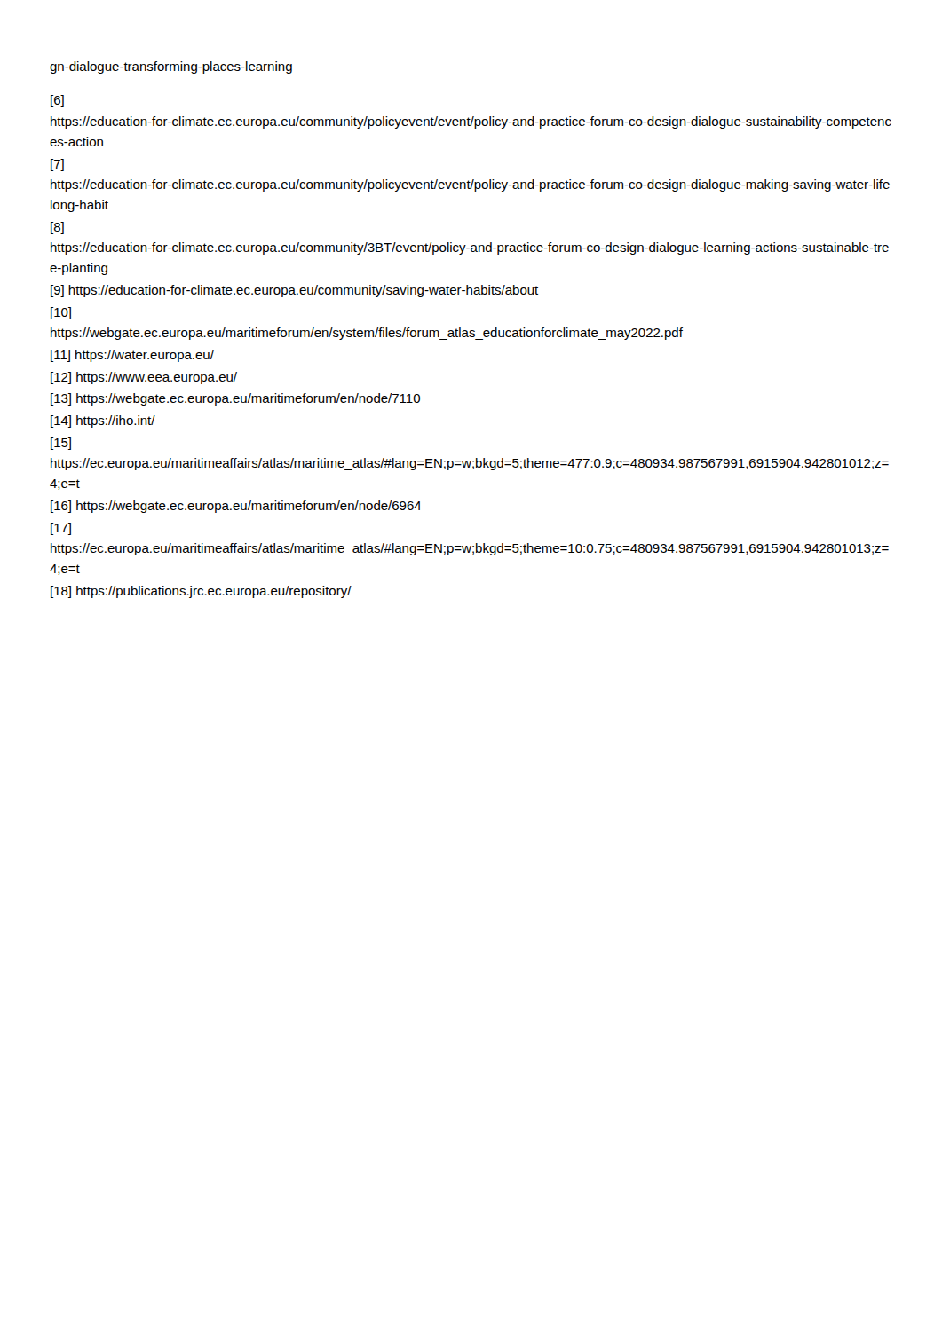gn-dialogue-transforming-places-learning
[6] https://education-for-climate.ec.europa.eu/community/policyevent/event/policy-and-practice-forum-co-design-dialogue-sustainability-competences-action
[7] https://education-for-climate.ec.europa.eu/community/policyevent/event/policy-and-practice-forum-co-design-dialogue-making-saving-water-lifelong-habit
[8] https://education-for-climate.ec.europa.eu/community/3BT/event/policy-and-practice-forum-co-design-dialogue-learning-actions-sustainable-tree-planting
[9] https://education-for-climate.ec.europa.eu/community/saving-water-habits/about
[10] https://webgate.ec.europa.eu/maritimeforum/en/system/files/forum_atlas_educationforclimate_may2022.pdf
[11] https://water.europa.eu/
[12] https://www.eea.europa.eu/
[13] https://webgate.ec.europa.eu/maritimeforum/en/node/7110
[14] https://iho.int/
[15] https://ec.europa.eu/maritimeaffairs/atlas/maritime_atlas/#lang=EN;p=w;bkgd=5;theme=477:0.9;c=480934.987567991,6915904.942801012;z=4;e=t
[16] https://webgate.ec.europa.eu/maritimeforum/en/node/6964
[17] https://ec.europa.eu/maritimeaffairs/atlas/maritime_atlas/#lang=EN;p=w;bkgd=5;theme=10:0.75;c=480934.987567991,6915904.942801013;z=4;e=t
[18] https://publications.jrc.ec.europa.eu/repository/